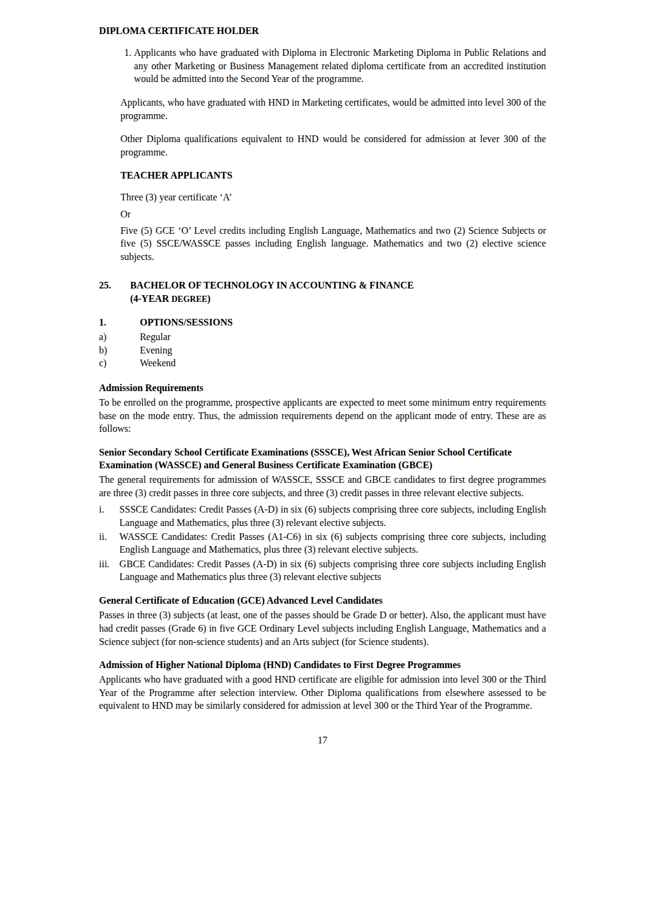DIPLOMA CERTIFICATE HOLDER
Applicants who have graduated with Diploma in Electronic Marketing Diploma in Public Relations and any other Marketing or Business Management related diploma certificate from an accredited institution would be admitted into the Second Year of the programme.
Applicants, who have graduated with HND in Marketing certificates, would be admitted into level 300 of the programme.
Other Diploma qualifications equivalent to HND would be considered for admission at lever 300 of the programme.
TEACHER APPLICANTS
Three (3) year certificate ‘A’
Or
Five (5) GCE ‘O’ Level credits including English Language, Mathematics and two (2) Science Subjects or five (5) SSCE/WASSCE passes including English language. Mathematics and two (2) elective science subjects.
25. Bachelor of Technology in Accounting & Finance
(4-Year DEGREE)
1. OPTIONS/SESSIONS
a) Regular
b) Evening
c) Weekend
Admission Requirements
To be enrolled on the programme, prospective applicants are expected to meet some minimum entry requirements base on the mode entry. Thus, the admission requirements depend on the applicant mode of entry. These are as follows:
Senior Secondary School Certificate Examinations (SSSCE), West African Senior School Certificate Examination (WASSCE) and General Business Certificate Examination (GBCE)
The general requirements for admission of WASSCE, SSSCE and GBCE candidates to first degree programmes are three (3) credit passes in three core subjects, and three (3) credit passes in three relevant elective subjects.
i. SSSCE Candidates: Credit Passes (A-D) in six (6) subjects comprising three core subjects, including English Language and Mathematics, plus three (3) relevant elective subjects.
ii. WASSCE Candidates: Credit Passes (A1-C6) in six (6) subjects comprising three core subjects, including English Language and Mathematics, plus three (3) relevant elective subjects.
iii. GBCE Candidates: Credit Passes (A-D) in six (6) subjects comprising three core subjects including English Language and Mathematics plus three (3) relevant elective subjects
General Certificate of Education (GCE) Advanced Level Candidates
Passes in three (3) subjects (at least, one of the passes should be Grade D or better). Also, the applicant must have had credit passes (Grade 6) in five GCE Ordinary Level subjects including English Language, Mathematics and a Science subject (for non-science students) and an Arts subject (for Science students).
Admission of Higher National Diploma (HND) Candidates to First Degree Programmes
Applicants who have graduated with a good HND certificate are eligible for admission into level 300 or the Third Year of the Programme after selection interview. Other Diploma qualifications from elsewhere assessed to be equivalent to HND may be similarly considered for admission at level 300 or the Third Year of the Programme.
17